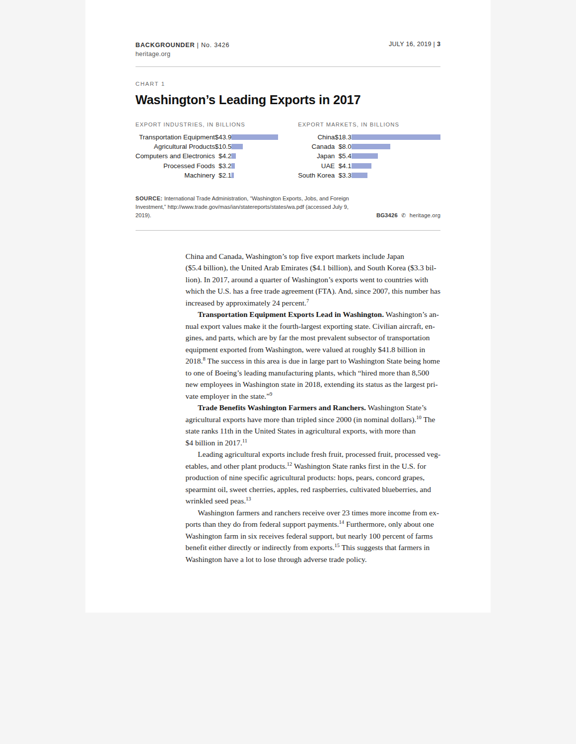BACKGROUNDER | No. 3426
heritage.org
JULY 16, 2019 | 3
CHART 1
Washington’s Leading Exports in 2017
EXPORT INDUSTRIES, IN BILLIONS
| Transportation Equipment | $43.9 | |
| Agricultural Products | $10.5 | |
| Computers and Electronics | $4.2 | |
| Processed Foods | $3.2 | |
| Machinery | $2.1 | |
EXPORT MARKETS, IN BILLIONS
| China | $18.3 | |
| Canada | $8.0 | |
| Japan | $5.4 | |
| UAE | $4.1 | |
| South Korea | $3.3 | |
SOURCE: International Trade Administration, “Washington Exports, Jobs, and Foreign Investment,” http://www.trade.gov/mas/ian/statereports/states/wa.pdf (accessed July 9, 2019).
BG3426 ✆ heritage.org
China and Canada, Washington’s top five export markets include Japan ($5.4 billion), the United Arab Emirates ($4.1 billion), and South Korea ($3.3 billion). In 2017, around a quarter of Washington’s exports went to countries with which the U.S. has a free trade agreement (FTA). And, since 2007, this number has increased by approximately 24 percent.7
Transportation Equipment Exports Lead in Washington. Washington’s annual export values make it the fourth-largest exporting state. Civilian aircraft, engines, and parts, which are by far the most prevalent subsector of transportation equipment exported from Washington, were valued at roughly $41.8 billion in 2018.8 The success in this area is due in large part to Washington State being home to one of Boeing’s leading manufacturing plants, which “hired more than 8,500 new employees in Washington state in 2018, extending its status as the largest private employer in the state.”9
Trade Benefits Washington Farmers and Ranchers. Washington State’s agricultural exports have more than tripled since 2000 (in nominal dollars).10 The state ranks 11th in the United States in agricultural exports, with more than $4 billion in 2017.11
Leading agricultural exports include fresh fruit, processed fruit, processed vegetables, and other plant products.12 Washington State ranks first in the U.S. for production of nine specific agricultural products: hops, pears, concord grapes, spearmint oil, sweet cherries, apples, red raspberries, cultivated blueberries, and wrinkled seed peas.13
Washington farmers and ranchers receive over 23 times more income from exports than they do from federal support payments.14 Furthermore, only about one Washington farm in six receives federal support, but nearly 100 percent of farms benefit either directly or indirectly from exports.15 This suggests that farmers in Washington have a lot to lose through adverse trade policy.